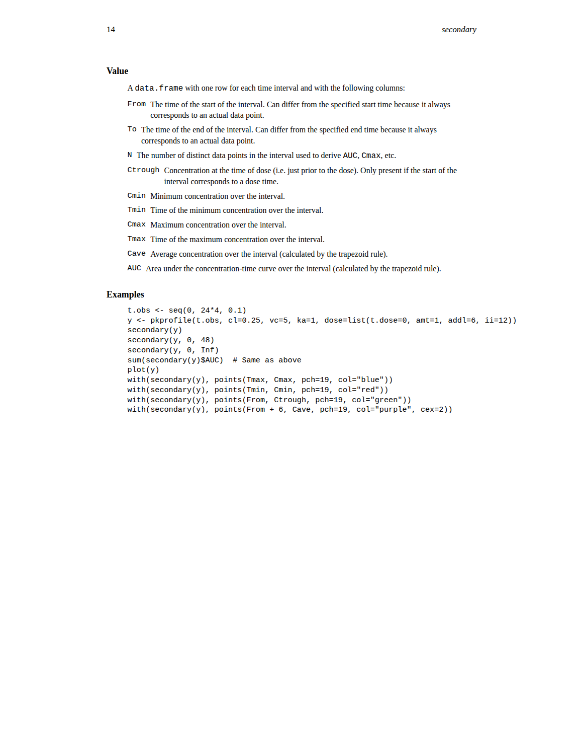14 secondary
Value
A data.frame with one row for each time interval and with the following columns:
From
The time of the start of the interval. Can differ from the specified start time because it always corresponds to an actual data point.
To
The time of the end of the interval. Can differ from the specified end time because it always corresponds to an actual data point.
N
The number of distinct data points in the interval used to derive AUC, Cmax, etc.
Ctrough
Concentration at the time of dose (i.e. just prior to the dose). Only present if the start of the interval corresponds to a dose time.
Cmin
Minimum concentration over the interval.
Tmin
Time of the minimum concentration over the interval.
Cmax
Maximum concentration over the interval.
Tmax
Time of the maximum concentration over the interval.
Cave
Average concentration over the interval (calculated by the trapezoid rule).
AUC
Area under the concentration-time curve over the interval (calculated by the trapezoid rule).
Examples
t.obs <- seq(0, 24*4, 0.1)
y <- pkprofile(t.obs, cl=0.25, vc=5, ka=1, dose=list(t.dose=0, amt=1, addl=6, ii=12))
secondary(y)
secondary(y, 0, 48)
secondary(y, 0, Inf)
sum(secondary(y)$AUC)  # Same as above
plot(y)
with(secondary(y), points(Tmax, Cmax, pch=19, col="blue"))
with(secondary(y), points(Tmin, Cmin, pch=19, col="red"))
with(secondary(y), points(From, Ctrough, pch=19, col="green"))
with(secondary(y), points(From + 6, Cave, pch=19, col="purple", cex=2))